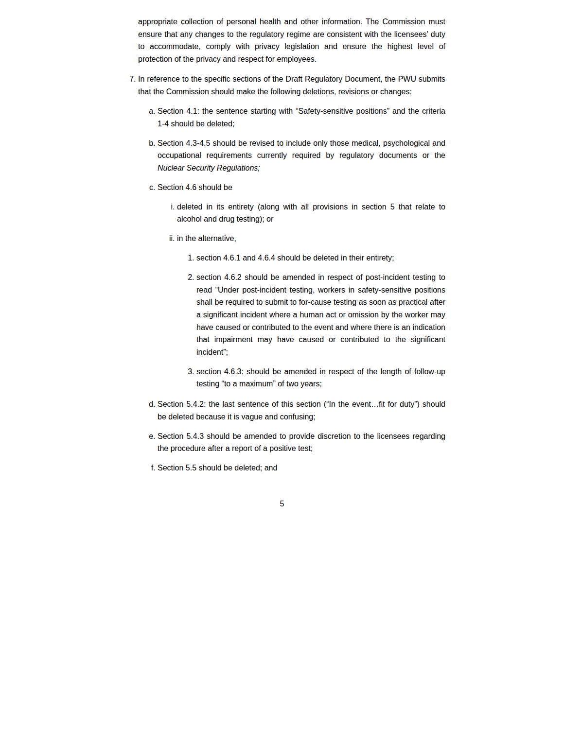appropriate collection of personal health and other information. The Commission must ensure that any changes to the regulatory regime are consistent with the licensees' duty to accommodate, comply with privacy legislation and ensure the highest level of protection of the privacy and respect for employees.
In reference to the specific sections of the Draft Regulatory Document, the PWU submits that the Commission should make the following deletions, revisions or changes:
Section 4.1: the sentence starting with “Safety-sensitive positions” and the criteria 1-4 should be deleted;
Section 4.3-4.5 should be revised to include only those medical, psychological and occupational requirements currently required by regulatory documents or the Nuclear Security Regulations;
Section 4.6 should be
deleted in its entirety (along with all provisions in section 5 that relate to alcohol and drug testing); or
in the alternative,
section 4.6.1 and 4.6.4 should be deleted in their entirety;
section 4.6.2 should be amended in respect of post-incident testing to read “Under post-incident testing, workers in safety-sensitive positions shall be required to submit to for-cause testing as soon as practical after a significant incident where a human act or omission by the worker may have caused or contributed to the event and where there is an indication that impairment may have caused or contributed to the significant incident”;
section 4.6.3: should be amended in respect of the length of follow-up testing “to a maximum” of two years;
Section 5.4.2: the last sentence of this section (“In the event…fit for duty”) should be deleted because it is vague and confusing;
Section 5.4.3 should be amended to provide discretion to the licensees regarding the procedure after a report of a positive test;
Section 5.5 should be deleted; and
5